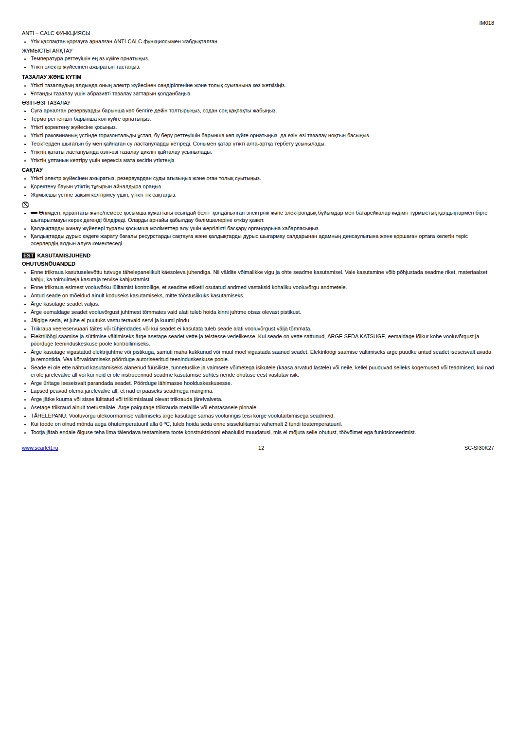IM018
ANTI – CALC ФУНКЦИЯСЫ
Үтік қаспақтан қорғауға арналған ANTI-CALC функциясымен жабдықталған.
ЖҰМЫСТЫ АЯҚТАУ
Температура реттеуішін ең аз күйге орнатыңыз.
Үтікті электр жүйесінен ажыратып тастаңыз.
ТАЗАЛАУ ЖӘНЕ КҮТІМ
Үтікті тазалаудың алдында оның электр жүйесінен сөндірілгеніне және толық суығанына көз жеткізіңіз.
Ұлтанды тазалау үшін абразивті тазалау заттарын қолданбаңыз.
ӨЗІН-ӨЗІ ТАЗАЛАУ
Суға арналған резервуарды барынша көп белгіге дейін толтырыңыз, содан соң қақпақты жабыңыз.
Термо реттегішті барынша көп күйге орнатыңыз.
Үтікті қоректену жүйесіне қосыңыз.
Үтікті раковинаның үстінде горизонтальды ұстап, бу беру реттеуішін барынша көп күйге орнатыңыз да өзін-өзі тазалау ноқтын басыңыз.
Тесіктерден шығатын бу мен қайнаған су ластануларды кетіреді. Сонымен қатар үтікті алға-артқа тербету ұсынылады.
Үтіктің қататы ластануында өзін-өзі тазалау циклін қайталау ұсынылады.
Үтіктің ұлтанын кептіру үшін керексіз мата кесігін үтіктеңіз.
САҚТАУ
Үтікті электр жүйесінен ажыратыз, резервуардан суды ағызыңыз және оған толық суытыңыз.
Қоректену бауын үтіктің тұғырын айналдыра ораңыз.
Жұмысшы үстіне зақым келтірмеу үшін, үтікті тік сақтаңыз.
Өнімдегі, қораптағы және/немесе қосымша құжаттағы осындай белгі қолданылған электрлік және электрондық бұйымдар мен батарейкалар кәдімгі тұрмыстық қалдықтармен бірге шығарылмауы керек дегенді білдіреді. Оларды арнайы қабылдау бөлімшелеріне өткізу қажет.
Қалдықтарды жинау жүйелері туралы қосымша мәліметтер алу үшін жергілікті басқару органдарына хабарласыңыз.
Қалдықтарды дұрыс кәдеге жарату бағалы ресурстарды сақтауға және қалдықтарды дұрыс шығармау салдарынан адамның денсаулығына және қоршаған ортаға келетін теріс әсерлердің алдын алуға көмектеседі.
EST KASUTAMISJUHEND
OHUTUSNÕUANDED
Enne triikraua kasutuselevõttu tutvuge tähelepanelikult käesoleva juhendiga. Nii väldite võimalikke vigu ja ohte seadme kasutamisel. Vale kasutamine võib põhjustada seadme riket, materiaalset kahju, ka tolmuimeja kasutaja tervise kahjustamist.
Enne triikraua esimest vooluvõrku lülitamist kontrollige, et seadme etiketil osutatud andmed vastaksid kohaliku vooluvõrgu andmetele.
Antud seade on mõeldud ainult koduseks kasutamiseks, mitte tööstuslikuks kasutamiseks.
Ärge kasutage seadet väljas.
Ärge eemaldage seadet vooluvõrgust juhtmest tõmmates vaid alati tuleb hoida kinni juhtme otsas olevast pistikust.
Jälgige seda, et juhe ei puutuks vastu teravaid servi ja kuumi pindu.
Triikraua veereservuaari täites või tühjendades või kui seadet ei kasutata tuleb seade alati vooluvõrgust välja tõmmata.
Elektrilöögi saamise ja süttimise vältimiseks ärge asetage seadet vette ja teistesse vedelikesse. Kui seade on vette sattunud, ÄRGE SEDA KATSUGE, eemaldage lõikur kohe vooluvõrgust ja pöörduge teeninduskeskuse poole kontrollimiseks.
Ärge kasutage vigastatud elektrijuhtme või pistikuga, samuti maha kukkunud või muul moel vigastada saanud seadet. Elektrilöögi saamise vältimiseks ärge püüdke antud seadet iseseisvalt avada ja remontida. Vea kõrvaldamiseks pöörduge autoriseeritud teeninduskeskuse poole.
Seade ei ole ette nähtud kasutamiseks alanenud füüsiliste, tunnetuslike ja vaimsete võimetega isikutele (kaasa arvatud lastele) või neile, kellel puuduvad selleks kogemused või teadmised, kui nad ei ole järelevalve all või kui neid ei ole instrueerinud seadme kasutamise suhtes nende ohutuse eest vastutav isik.
Ärge üritage iseseisvalt parandada seadet. Pöörduge lähimasse hoolduskeskusesse.
Lapsed peavad olema järelevalve all, et nad ei pääseks seadmega mängima.
Ärge jätke kuuma või sisse lülitatud või triikimislaual olevat triikrauda järelvalveta.
Asetage triikraud ainult toetustallale. Ärge paigutage triikrauda metallile või ebatasasele pinnale.
TÄHELEPANU: Vooluvõrgu ülekoormamise vältimiseks ärge kasutage samas vooluringis teisi kõrge voolutarbimisega seadmeid.
Kui toode on olnud mõnda aega õhutemperatuuril alla 0 ºC, tuleb hoida seda enne sisselülitamist vähemalt 2 tundi toatemperatuuril.
Tootja jätab endale õiguse teha ilma täiendava teatamiseta toote konstruktsiooni ebaolulisi muudatusi, mis ei mõjuta selle ohutust, töövõimet ega funktsioneerimist.
www.scarlett.ru 12 SC-SI30K27